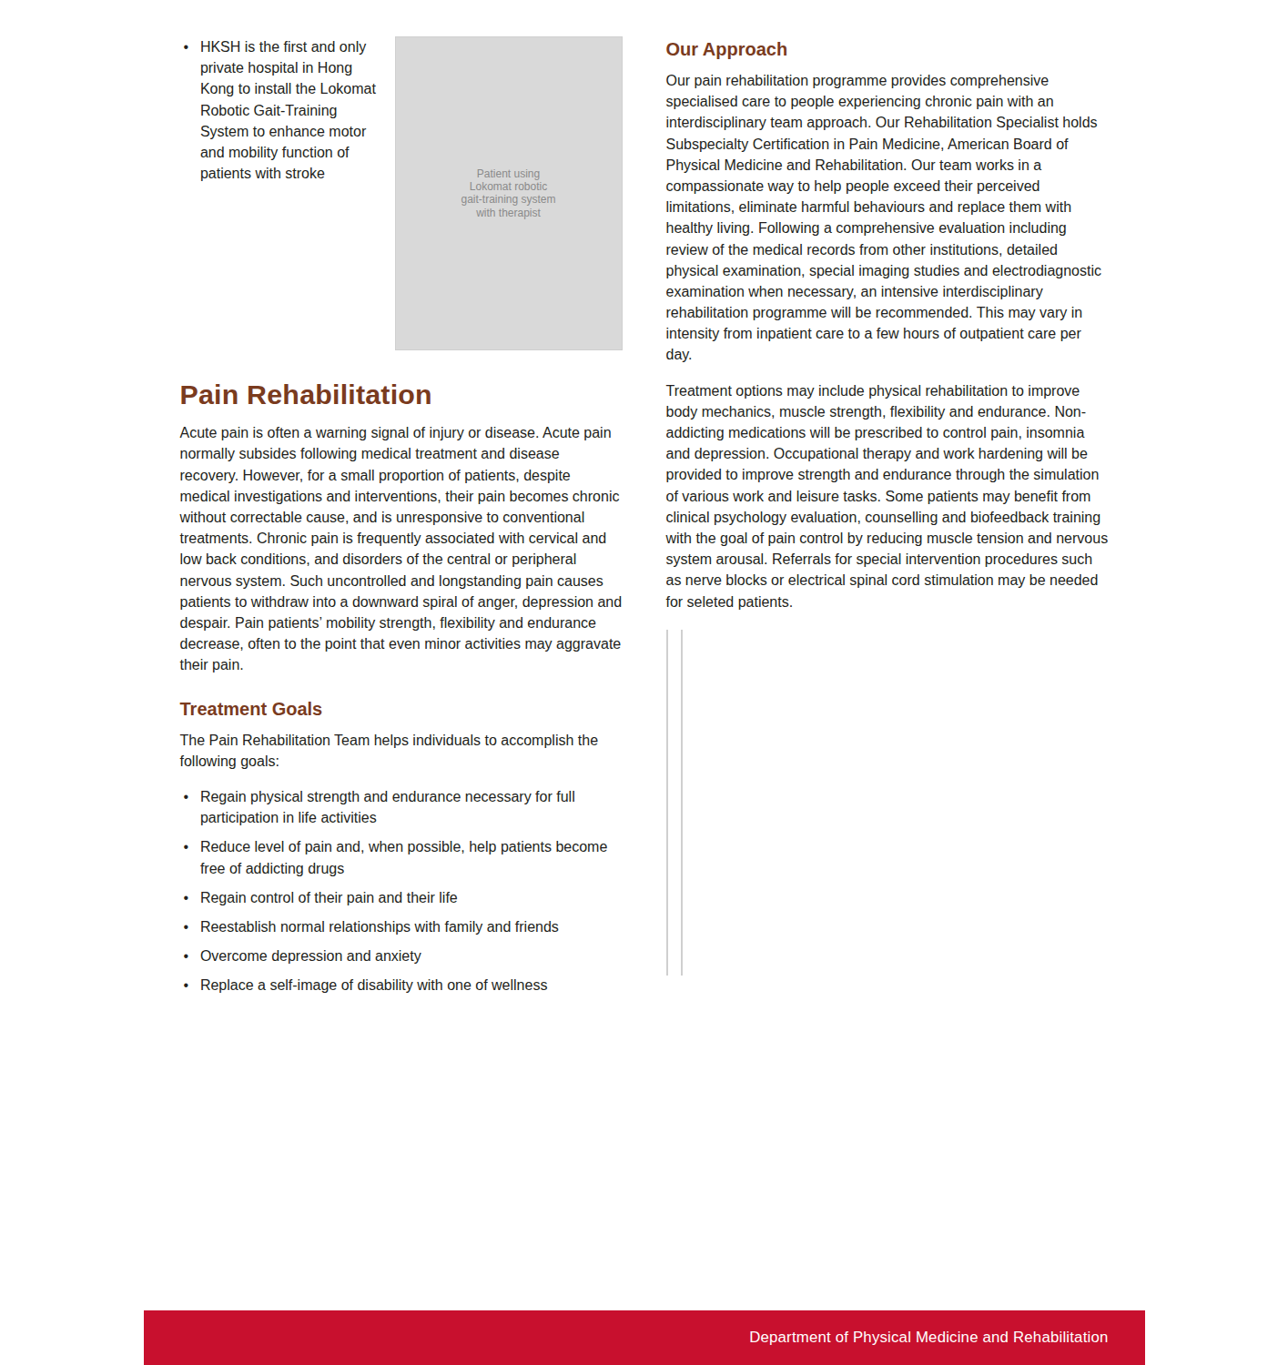HKSH is the first and only private hospital in Hong Kong to install the Lokomat Robotic Gait-Training System to enhance motor and mobility function of patients with stroke
Patient using Lokomat robotic gait-training system with therapist
Pain Rehabilitation
Acute pain is often a warning signal of injury or disease. Acute pain normally subsides following medical treatment and disease recovery. However, for a small proportion of patients, despite medical investigations and interventions, their pain becomes chronic without correctable cause, and is unresponsive to conventional treatments. Chronic pain is frequently associated with cervical and low back conditions, and disorders of the central or peripheral nervous system. Such uncontrolled and longstanding pain causes patients to withdraw into a downward spiral of anger, depression and despair. Pain patients’ mobility strength, flexibility and endurance decrease, often to the point that even minor activities may aggravate their pain.
Treatment Goals
The Pain Rehabilitation Team helps individuals to accomplish the following goals:
Regain physical strength and endurance necessary for full participation in life activities
Reduce level of pain and, when possible, help patients become free of addicting drugs
Regain control of their pain and their life
Reestablish normal relationships with family and friends
Overcome depression and anxiety
Replace a self-image of disability with one of wellness
Our Approach
Our pain rehabilitation programme provides comprehensive specialised care to people experiencing chronic pain with an interdisciplinary team approach. Our Rehabilitation Specialist holds Subspecialty Certification in Pain Medicine, American Board of Physical Medicine and Rehabilitation. Our team works in a compassionate way to help people exceed their perceived limitations, eliminate harmful behaviours and replace them with healthy living. Following a comprehensive evaluation including review of the medical records from other institutions, detailed physical examination, special imaging studies and electrodiagnostic examination when necessary, an intensive interdisciplinary rehabilitation programme will be recommended. This may vary in intensity from inpatient care to a few hours of outpatient care per day.
Treatment options may include physical rehabilitation to improve body mechanics, muscle strength, flexibility and endurance. Non-addicting medications will be prescribed to control pain, insomnia and depression. Occupational therapy and work hardening will be provided to improve strength and endurance through the simulation of various work and leisure tasks. Some patients may benefit from clinical psychology evaluation, counselling and biofeedback training with the goal of pain control by reducing muscle tension and nervous system arousal. Referrals for special intervention procedures such as nerve blocks or electrical spinal cord stimulation may be needed for seleted patients.
Clinician examining a seated patient
Doctor assisting patient with walking frame
Department of Physical Medicine and Rehabilitation